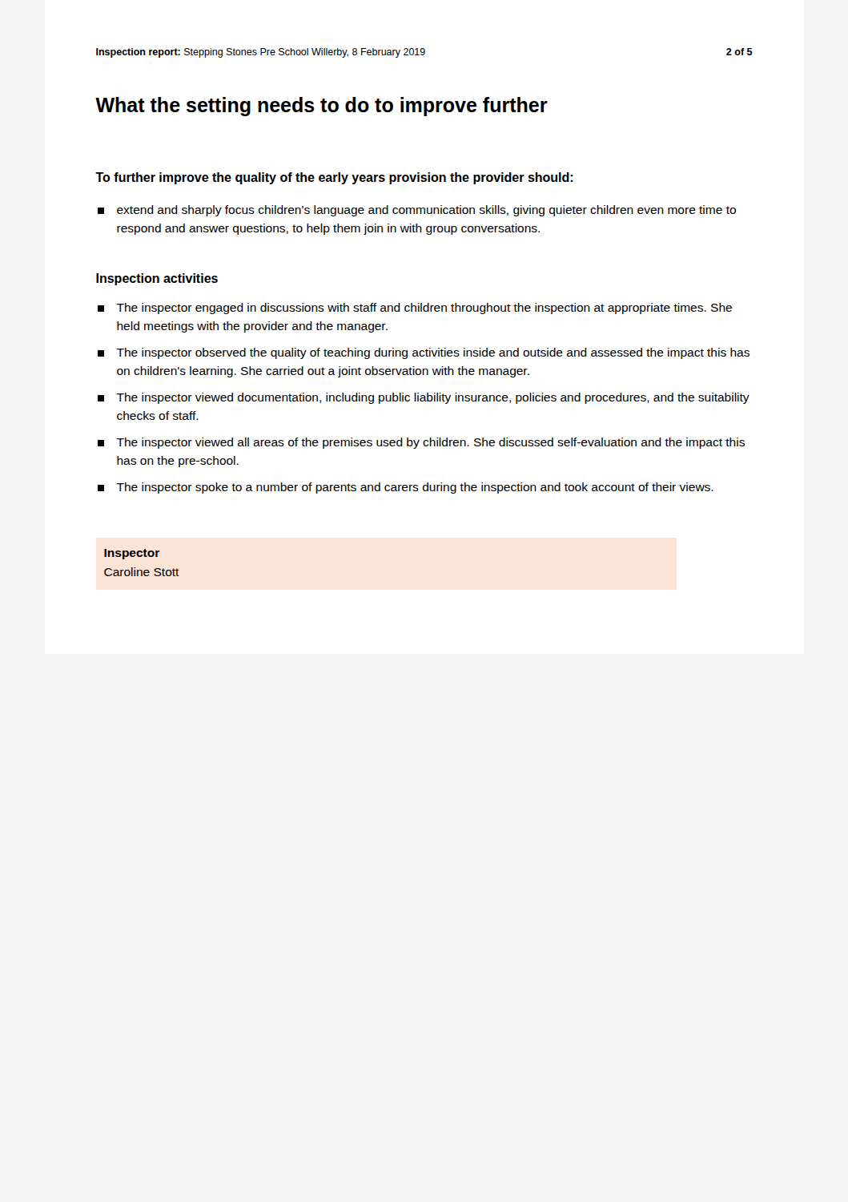Inspection report: Stepping Stones Pre School Willerby, 8 February 2019
2 of 5
What the setting needs to do to improve further
To further improve the quality of the early years provision the provider should:
extend and sharply focus children's language and communication skills, giving quieter children even more time to respond and answer questions, to help them join in with group conversations.
Inspection activities
The inspector engaged in discussions with staff and children throughout the inspection at appropriate times. She held meetings with the provider and the manager.
The inspector observed the quality of teaching during activities inside and outside and assessed the impact this has on children's learning. She carried out a joint observation with the manager.
The inspector viewed documentation, including public liability insurance, policies and procedures, and the suitability checks of staff.
The inspector viewed all areas of the premises used by children. She discussed self-evaluation and the impact this has on the pre-school.
The inspector spoke to a number of parents and carers during the inspection and took account of their views.
Inspector
Caroline Stott